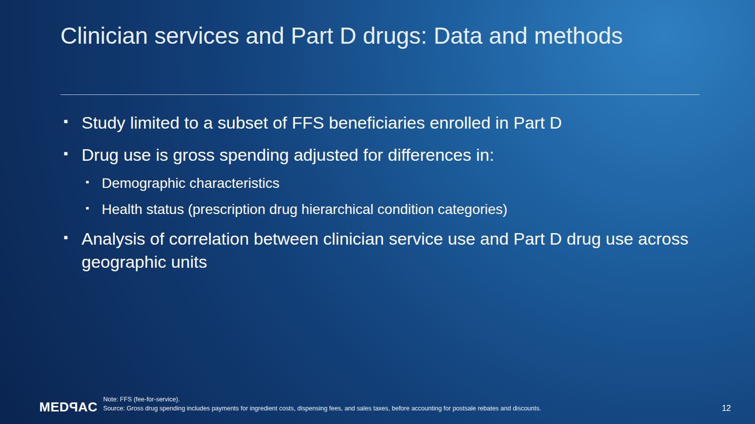Clinician services and Part D drugs: Data and methods
Study limited to a subset of FFS beneficiaries enrolled in Part D
Drug use is gross spending adjusted for differences in:
Demographic characteristics
Health status (prescription drug hierarchical condition categories)
Analysis of correlation between clinician service use and Part D drug use across geographic units
MEDPAC
Note: FFS (fee-for-service).
Source: Gross drug spending includes payments for ingredient costs, dispensing fees, and sales taxes, before accounting for postsale rebates and discounts.
12